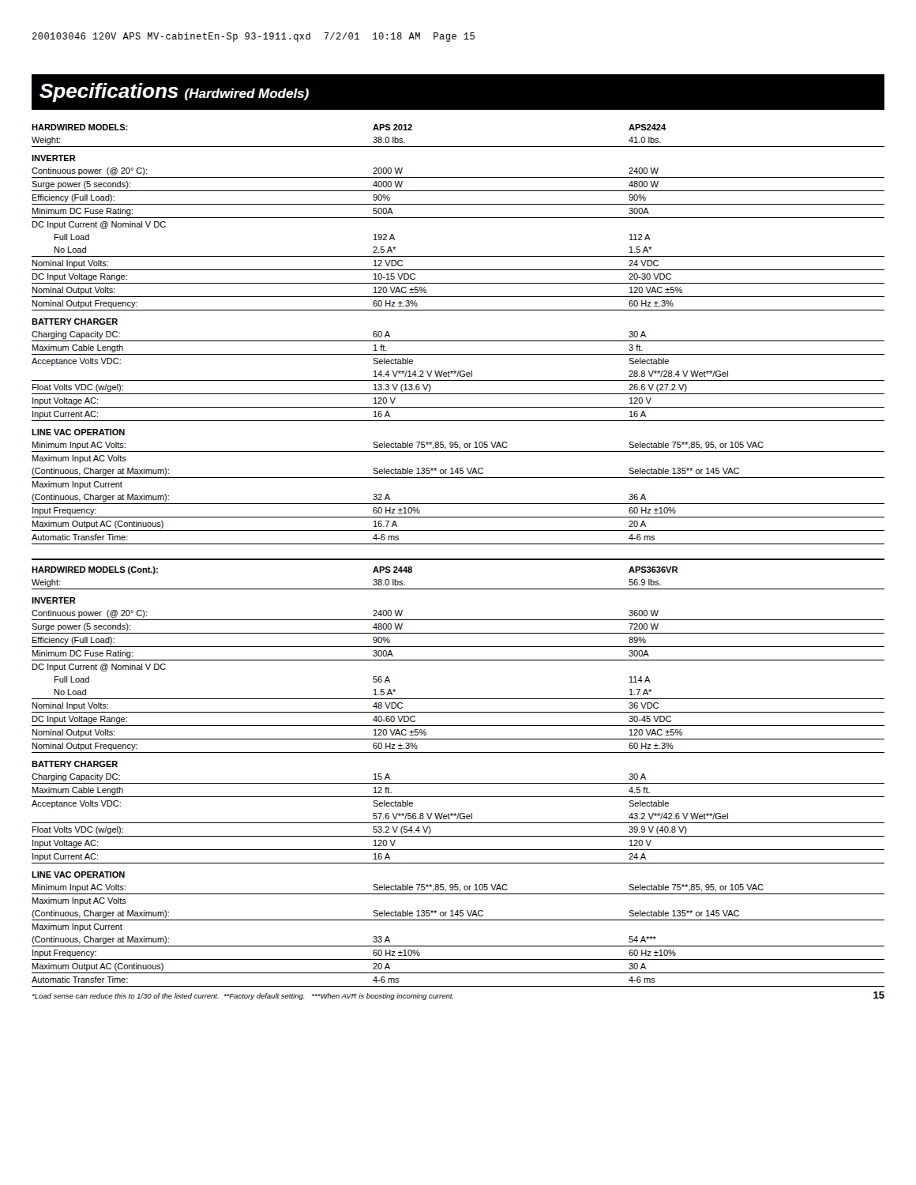200103046 120V APS MV-cabinetEn-Sp 93-1911.qxd 7/2/01 10:18 AM Page 15
Specifications (Hardwired Models)
| HARDWIRED MODELS: | APS 2012 | APS2424 |
| Weight: | 38.0 lbs. | 41.0 lbs. |
| INVERTER |
| Continuous power (@ 20° C): | 2000 W | 2400 W |
| Surge power (5 seconds): | 4000 W | 4800 W |
| Efficiency (Full Load): | 90% | 90% |
| Minimum DC Fuse Rating: | 500A | 300A |
| DC Input Current @ Nominal V DC | | |
| Full Load | 192 A | 112 A |
| No Load | 2.5 A* | 1.5 A* |
| Nominal Input Volts: | 12 VDC | 24 VDC |
| DC Input Voltage Range: | 10-15 VDC | 20-30 VDC |
| Nominal Output Volts: | 120 VAC ±5% | 120 VAC ±5% |
| Nominal Output Frequency: | 60 Hz ±.3% | 60 Hz ±.3% |
| BATTERY CHARGER |
| Charging Capacity DC: | 60 A | 30 A |
| Maximum Cable Length | 1 ft. | 3 ft. |
| Acceptance Volts VDC: | Selectable | Selectable |
| | 14.4 V**/14.2 V Wet**/Gel | 28.8 V**/28.4 V Wet**/Gel |
| Float Volts VDC (w/gel): | 13.3 V (13.6 V) | 26.6 V (27.2 V) |
| Input Voltage AC: | 120 V | 120 V |
| Input Current AC: | 16 A | 16 A |
| LINE VAC OPERATION |
| Minimum Input AC Volts: | Selectable 75**,85, 95, or 105 VAC | Selectable 75**,85, 95, or 105 VAC |
| Maximum Input AC Volts | | |
| (Continuous, Charger at Maximum): | Selectable 135** or 145 VAC | Selectable 135** or 145 VAC |
| Maximum Input Current | | |
| (Continuous, Charger at Maximum): | 32 A | 36 A |
| Input Frequency: | 60 Hz ±10% | 60 Hz ±10% |
| Maximum Output AC (Continuous) | 16.7 A | 20 A |
| Automatic Transfer Time: | 4-6 ms | 4-6 ms |
| HARDWIRED MODELS (Cont.): | APS 2448 | APS3636VR |
| Weight: | 38.0 lbs. | 56.9 lbs. |
| INVERTER |
| Continuous power (@ 20° C): | 2400 W | 3600 W |
| Surge power (5 seconds): | 4800 W | 7200 W |
| Efficiency (Full Load): | 90% | 89% |
| Minimum DC Fuse Rating: | 300A | 300A |
| DC Input Current @ Nominal V DC | | |
| Full Load | 56 A | 114 A |
| No Load | 1.5 A* | 1.7 A* |
| Nominal Input Volts: | 48 VDC | 36 VDC |
| DC Input Voltage Range: | 40-60 VDC | 30-45 VDC |
| Nominal Output Volts: | 120 VAC ±5% | 120 VAC ±5% |
| Nominal Output Frequency: | 60 Hz ±.3% | 60 Hz ±.3% |
| BATTERY CHARGER |
| Charging Capacity DC: | 15 A | 30 A |
| Maximum Cable Length | 12 ft. | 4.5 ft. |
| Acceptance Volts VDC: | Selectable | Selectable |
| | 57.6 V**/56.8 V Wet**/Gel | 43.2 V**/42.6 V Wet**/Gel |
| Float Volts VDC (w/gel): | 53.2 V (54.4 V) | 39.9 V (40.8 V) |
| Input Voltage AC: | 120 V | 120 V |
| Input Current AC: | 16 A | 24 A |
| LINE VAC OPERATION |
| Minimum Input AC Volts: | Selectable 75**,85, 95, or 105 VAC | Selectable 75**,85, 95, or 105 VAC |
| Maximum Input AC Volts | | |
| (Continuous, Charger at Maximum): | Selectable 135** or 145 VAC | Selectable 135** or 145 VAC |
| Maximum Input Current | | |
| (Continuous, Charger at Maximum): | 33 A | 54 A*** |
| Input Frequency: | 60 Hz ±10% | 60 Hz ±10% |
| Maximum Output AC (Continuous) | 20 A | 30 A |
| Automatic Transfer Time: | 4-6 ms | 4-6 ms |
*Load sense can reduce this to 1/30 of the listed current. **Factory default setting. ***When AVR is boosting incoming current.
15